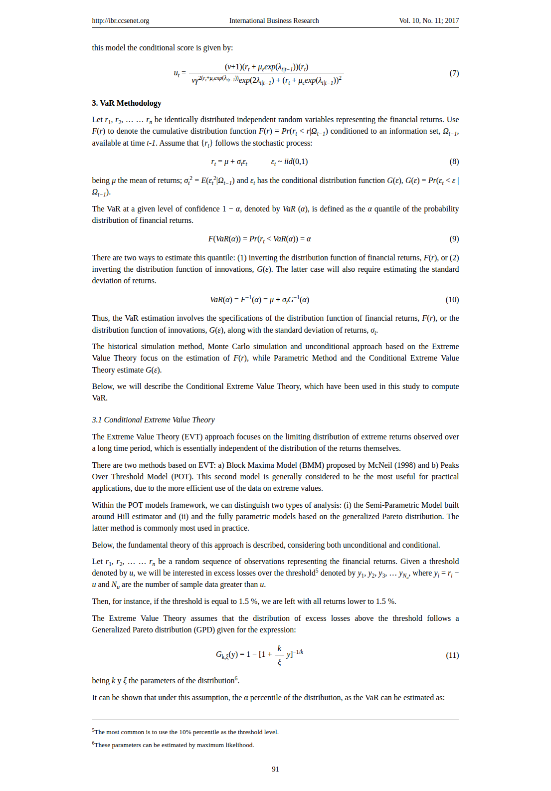http://ibr.ccsenet.org International Business Research Vol. 10, No. 11; 2017
this model the conditional score is given by:
ut = (v+1)(rt + μεexp(λt|t−1))(rt) vγ2(rt+μεexp(λt|t−1))exp(2λt|t−1) + (rt + μεexp(λt|t−1))2
(7)
3. VaR Methodology
Let r1, r2, … … rn be identically distributed independent random variables representing the financial returns. Use F(r) to denote the cumulative distribution function F(r) = Pr(rt < r|Ωt−1) conditioned to an information set, Ωt−1, available at time t-1. Assume that {rt} follows the stochastic process:
rt = μ + σtεt εt ~ iid(0,1)
(8)
being μ the mean of returns; σt2 = E(εt2|Ωt−1) and εt has the conditional distribution function G(ε), G(ε) = Pr(εt < ε |Ωt−1).
The VaR at a given level of confidence 1 − α, denoted by VaR (α), is defined as the α quantile of the probability distribution of financial returns.
F(VaR(α)) = Pr(rt < VaR(α)) = α
(9)
There are two ways to estimate this quantile: (1) inverting the distribution function of financial returns, F(r), or (2) inverting the distribution function of innovations, G(ε). The latter case will also require estimating the standard deviation of returns.
VaR(α) = F−1(α) = μ + σtG−1(α)
(10)
Thus, the VaR estimation involves the specifications of the distribution function of financial returns, F(r), or the distribution function of innovations, G(ε), along with the standard deviation of returns, σt.
The historical simulation method, Monte Carlo simulation and unconditional approach based on the Extreme Value Theory focus on the estimation of F(r), while Parametric Method and the Conditional Extreme Value Theory estimate G(ε).
Below, we will describe the Conditional Extreme Value Theory, which have been used in this study to compute VaR.
3.1 Conditional Extreme Value Theory
The Extreme Value Theory (EVT) approach focuses on the limiting distribution of extreme returns observed over a long time period, which is essentially independent of the distribution of the returns themselves.
There are two methods based on EVT: a) Block Maxima Model (BMM) proposed by McNeil (1998) and b) Peaks Over Threshold Model (POT). This second model is generally considered to be the most useful for practical applications, due to the more efficient use of the data on extreme values.
Within the POT models framework, we can distinguish two types of analysis: (i) the Semi-Parametric Model built around Hill estimator and (ii) and the fully parametric models based on the generalized Pareto distribution. The latter method is commonly most used in practice.
Below, the fundamental theory of this approach is described, considering both unconditional and conditional.
Let r1, r2, … … rn be a random sequence of observations representing the financial returns. Given a threshold denoted by u, we will be interested in excess losses over the threshold5 denoted by y1, y2, y3, … yNu, where yi = ri − u and Nu are the number of sample data greater than u.
Then, for instance, if the threshold is equal to 1.5 %, we are left with all returns lower to 1.5 %.
The Extreme Value Theory assumes that the distribution of excess losses above the threshold follows a Generalized Pareto distribution (GPD) given for the expression:
Gk,ξ(y) = 1 − [1 + kξ y]−1/k
(11)
being k y ξ the parameters of the distribution6.
It can be shown that under this assumption, the α percentile of the distribution, as the VaR can be estimated as:
5The most common is to use the 10% percentile as the threshold level.
6These parameters can be estimated by maximum likelihood.
91